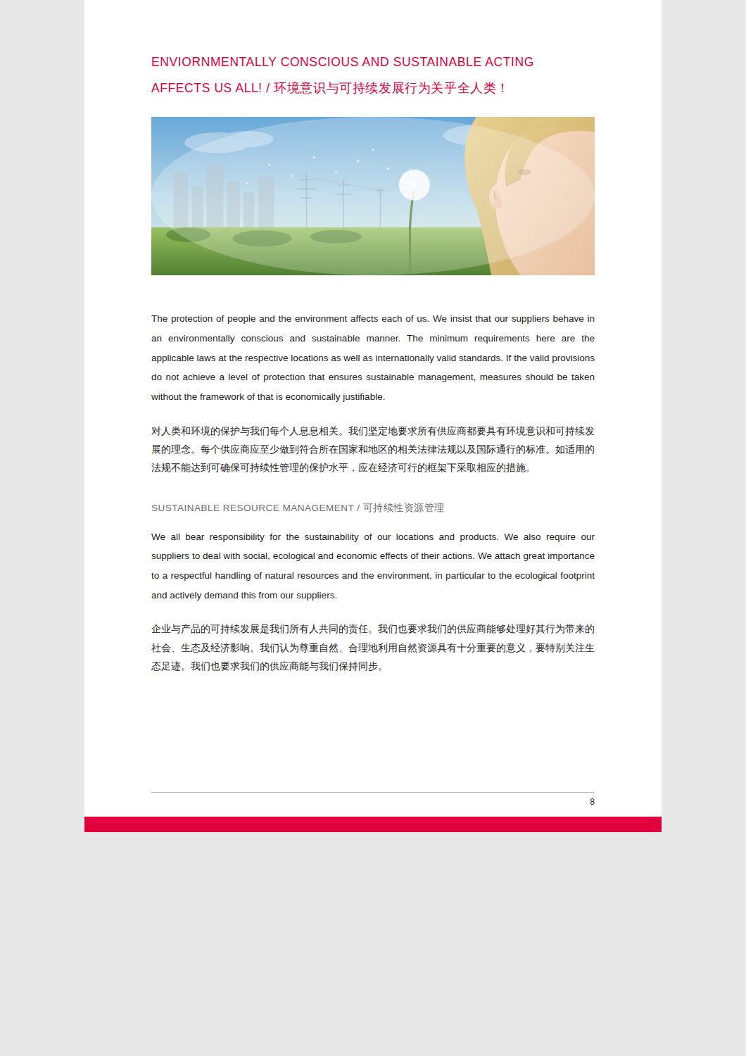ENVIORNMENTALLY CONSCIOUS AND SUSTAINABLE ACTING AFFECTS US ALL! / 环境意识与可持续发展行为关乎全人类！
The protection of people and the environment affects each of us. We insist that our suppliers behave in an environmentally conscious and sustainable manner. The minimum requirements here are the applicable laws at the respective locations as well as internationally valid standards. If the valid provisions do not achieve a level of protection that ensures sustainable management, measures should be taken without the framework of that is economically justifiable.
对人类和环境的保护与我们每个人息息相关。我们坚定地要求所有供应商都要具有环境意识和可持续发展的理念。每个供应商应至少做到符合所在国家和地区的相关法律法规以及国际通行的标准。如适用的法规不能达到可确保可持续性管理的保护水平，应在经济可行的框架下采取相应的措施。
SUSTAINABLE RESOURCE MANAGEMENT / 可持续性资源管理
We all bear responsibility for the sustainability of our locations and products. We also require our suppliers to deal with social, ecological and economic effects of their actions. We attach great importance to a respectful handling of natural resources and the environment, in particular to the ecological footprint and actively demand this from our suppliers.
企业与产品的可持续发展是我们所有人共同的责任。我们也要求我们的供应商能够处理好其行为带来的社会、生态及经济影响。我们认为尊重自然、合理地利用自然资源具有十分重要的意义，要特别关注生态足迹。我们也要求我们的供应商能与我们保持同步。
8